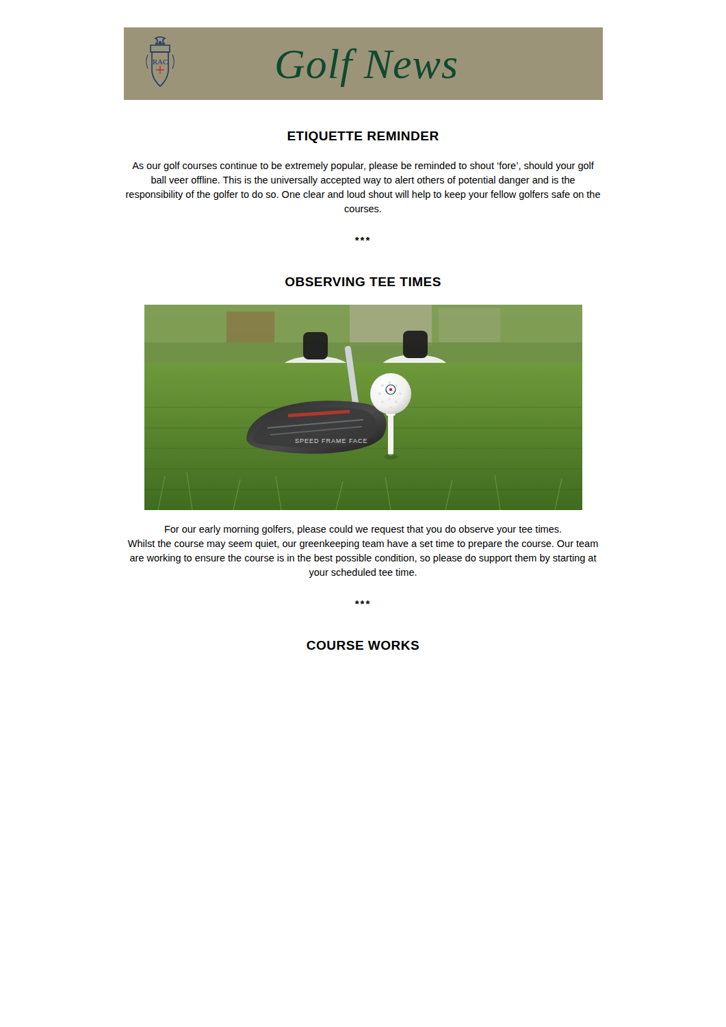RAC
Golf News
ETIQUETTE REMINDER
As our golf courses continue to be extremely popular, please be reminded to shout ‘fore’, should your golf ball veer offline. This is the universally accepted way to alert others of potential danger and is the responsibility of the golfer to do so. One clear and loud shout will help to keep your fellow golfers safe on the courses.
***
OBSERVING TEE TIMES
SPEED FRAME FACE
For our early morning golfers, please could we request that you do observe your tee times.
Whilst the course may seem quiet, our greenkeeping team have a set time to prepare the course. Our team are working to ensure the course is in the best possible condition, so please do support them by starting at your scheduled tee time.
***
COURSE WORKS